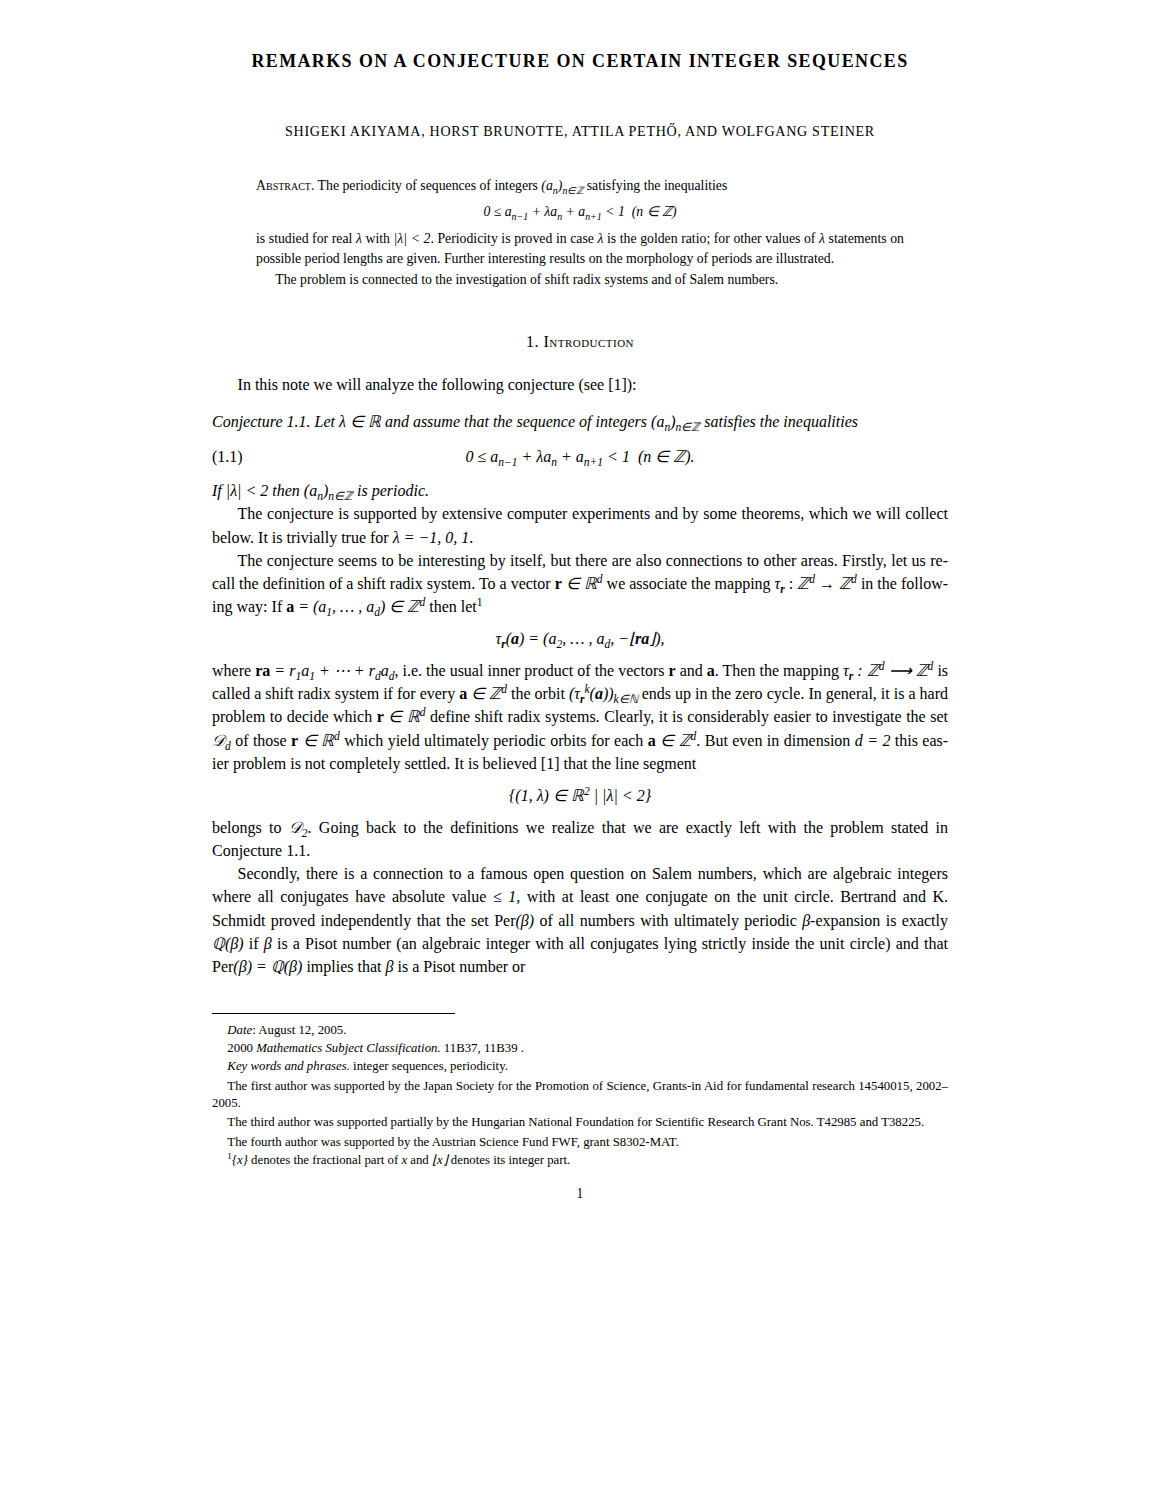REMARKS ON A CONJECTURE ON CERTAIN INTEGER SEQUENCES
SHIGEKI AKIYAMA, HORST BRUNOTTE, ATTILA PETHŐ, AND WOLFGANG STEINER
Abstract. The periodicity of sequences of integers (an)n∈ℤ satisfying the inequalities
0 ≤ an−1 + λan + an+1 < 1 (n ∈ ℤ)
is studied for real λ with |λ| < 2. Periodicity is proved in case λ is the golden ratio; for other values of λ statements on possible period lengths are given. Further interesting results on the morphology of periods are illustrated.
The problem is connected to the investigation of shift radix systems and of Salem numbers.
1. Introduction
In this note we will analyze the following conjecture (see [1]):
Conjecture 1.1. Let λ ∈ ℝ and assume that the sequence of integers (an)n∈ℤ satisfies the inequalities
(1.1) 0 ≤ an−1 + λan + an+1 < 1 (n ∈ ℤ).
If |λ| < 2 then (an)n∈ℤ is periodic.
The conjecture is supported by extensive computer experiments and by some theorems, which we will collect below. It is trivially true for λ = −1, 0, 1.
The conjecture seems to be interesting by itself, but there are also connections to other areas. Firstly, let us recall the definition of a shift radix system. To a vector r ∈ ℝd we associate the mapping τr : ℤd → ℤd in the following way: If a = (a1, … , ad) ∈ ℤd then let1
τr(a) = (a2, … , ad, −⌊ra⌋),
where ra = r1a1 + ⋯ + rdad, i.e. the usual inner product of the vectors r and a. Then the mapping τr : ℤd ⟶ ℤd is called a shift radix system if for every a ∈ ℤd the orbit (τrk(a))k∈ℕ ends up in the zero cycle. In general, it is a hard problem to decide which r ∈ ℝd define shift radix systems. Clearly, it is considerably easier to investigate the set 𝒟d of those r ∈ ℝd which yield ultimately periodic orbits for each a ∈ ℤd. But even in dimension d = 2 this easier problem is not completely settled. It is believed [1] that the line segment
{(1, λ) ∈ ℝ2 | |λ| < 2}
belongs to 𝒟2. Going back to the definitions we realize that we are exactly left with the problem stated in Conjecture 1.1.
Secondly, there is a connection to a famous open question on Salem numbers, which are algebraic integers where all conjugates have absolute value ≤ 1, with at least one conjugate on the unit circle. Bertrand and K. Schmidt proved independently that the set Per(β) of all numbers with ultimately periodic β-expansion is exactly ℚ(β) if β is a Pisot number (an algebraic integer with all conjugates lying strictly inside the unit circle) and that Per(β) = ℚ(β) implies that β is a Pisot number or
Date: August 12, 2005.
2000 Mathematics Subject Classification. 11B37, 11B39 .
Key words and phrases. integer sequences, periodicity.
The first author was supported by the Japan Society for the Promotion of Science, Grants-in Aid for fundamental research 14540015, 2002–2005.
The third author was supported partially by the Hungarian National Foundation for Scientific Research Grant Nos. T42985 and T38225.
The fourth author was supported by the Austrian Science Fund FWF, grant S8302-MAT.
1{x} denotes the fractional part of x and ⌊x⌋ denotes its integer part.
1